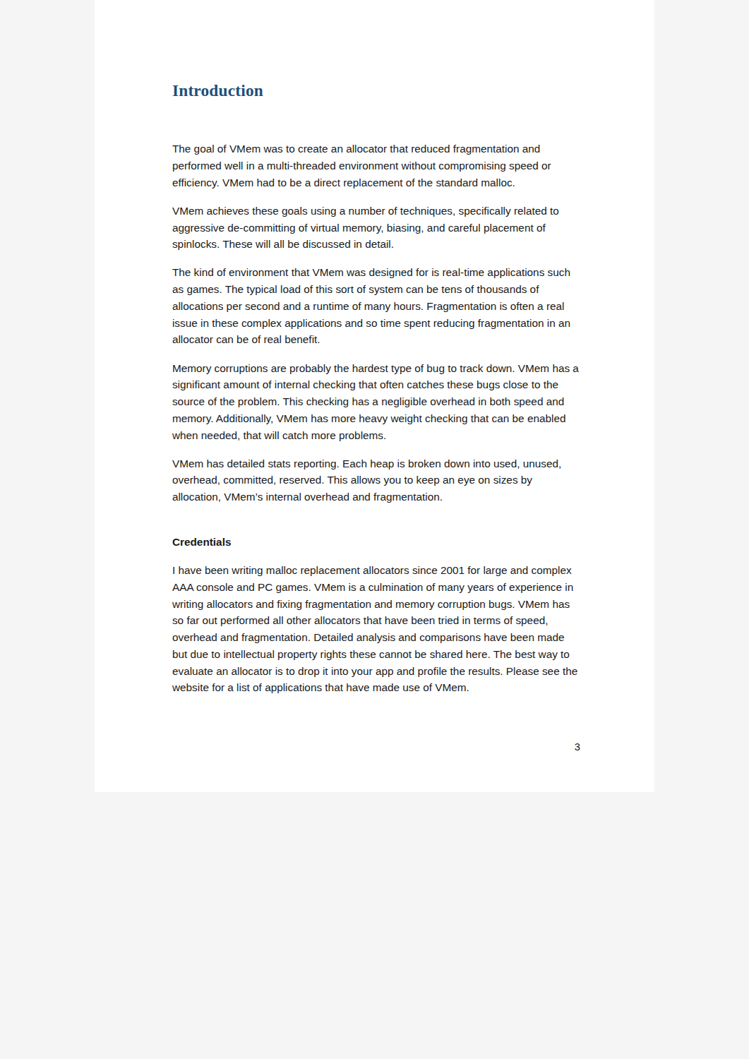Introduction
The goal of VMem was to create an allocator that reduced fragmentation and performed well in a multi-threaded environment without compromising speed or efficiency. VMem had to be a direct replacement of the standard malloc.
VMem achieves these goals using a number of techniques, specifically related to aggressive de-committing of virtual memory, biasing, and careful placement of spinlocks. These will all be discussed in detail.
The kind of environment that VMem was designed for is real-time applications such as games. The typical load of this sort of system can be tens of thousands of allocations per second and a runtime of many hours. Fragmentation is often a real issue in these complex applications and so time spent reducing fragmentation in an allocator can be of real benefit.
Memory corruptions are probably the hardest type of bug to track down. VMem has a significant amount of internal checking that often catches these bugs close to the source of the problem. This checking has a negligible overhead in both speed and memory. Additionally, VMem has more heavy weight checking that can be enabled when needed, that will catch more problems.
VMem has detailed stats reporting. Each heap is broken down into used, unused, overhead, committed, reserved. This allows you to keep an eye on sizes by allocation, VMem’s internal overhead and fragmentation.
Credentials
I have been writing malloc replacement allocators since 2001 for large and complex AAA console and PC games. VMem is a culmination of many years of experience in writing allocators and fixing fragmentation and memory corruption bugs. VMem has so far out performed all other allocators that have been tried in terms of speed, overhead and fragmentation. Detailed analysis and comparisons have been made but due to intellectual property rights these cannot be shared here. The best way to evaluate an allocator is to drop it into your app and profile the results. Please see the website for a list of applications that have made use of VMem.
3